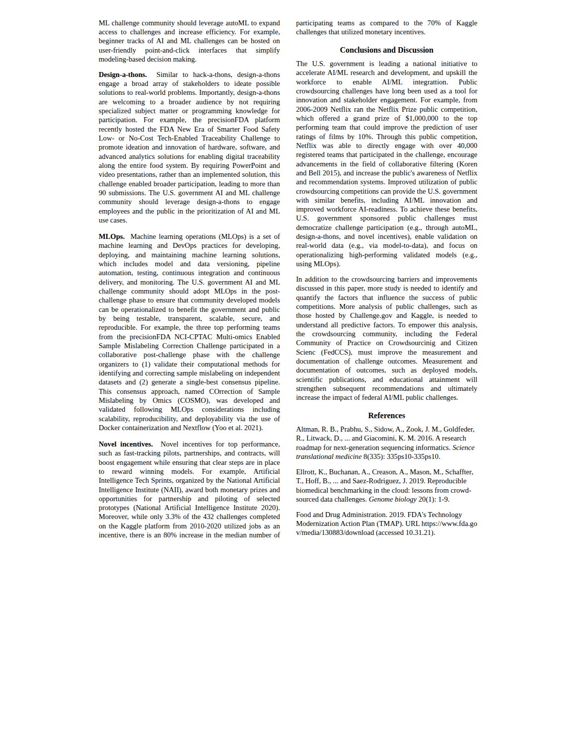ML challenge community should leverage autoML to expand access to challenges and increase efficiency. For example, beginner tracks of AI and ML challenges can be hosted on user-friendly point-and-click interfaces that simplify modeling-based decision making.
Design-a-thons. Similar to hack-a-thons, design-a-thons engage a broad array of stakeholders to ideate possible solutions to real-world problems. Importantly, design-a-thons are welcoming to a broader audience by not requiring specialized subject matter or programming knowledge for participation. For example, the precisionFDA platform recently hosted the FDA New Era of Smarter Food Safety Low- or No-Cost Tech-Enabled Traceability Challenge to promote ideation and innovation of hardware, software, and advanced analytics solutions for enabling digital traceability along the entire food system. By requiring PowerPoint and video presentations, rather than an implemented solution, this challenge enabled broader participation, leading to more than 90 submissions. The U.S. government AI and ML challenge community should leverage design-a-thons to engage employees and the public in the prioritization of AI and ML use cases.
MLOps. Machine learning operations (MLOps) is a set of machine learning and DevOps practices for developing, deploying, and maintaining machine learning solutions, which includes model and data versioning, pipeline automation, testing, continuous integration and continuous delivery, and monitoring. The U.S. government AI and ML challenge community should adopt MLOps in the post-challenge phase to ensure that community developed models can be operationalized to benefit the government and public by being testable, transparent, scalable, secure, and reproducible. For example, the three top performing teams from the precisionFDA NCI-CPTAC Multi-omics Enabled Sample Mislabeling Correction Challenge participated in a collaborative post-challenge phase with the challenge organizers to (1) validate their computational methods for identifying and correcting sample mislabeling on independent datasets and (2) generate a single-best consensus pipeline. This consensus approach, named COrrection of Sample Mislabeling by Omics (COSMO), was developed and validated following MLOps considerations including scalability, reproducibility, and deployability via the use of Docker containerization and Nextflow (Yoo et al. 2021).
Novel incentives. Novel incentives for top performance, such as fast-tracking pilots, partnerships, and contracts, will boost engagement while ensuring that clear steps are in place to reward winning models. For example, Artificial Intelligence Tech Sprints, organized by the National Artificial Intelligence Institute (NAII), award both monetary prizes and opportunities for partnership and piloting of selected prototypes (National Artificial Intelligence Institute 2020). Moreover, while only 3.3% of the 432 challenges completed on the Kaggle platform from 2010-2020 utilized jobs as an incentive, there is an 80% increase in the median number of participating teams as compared to the 70% of Kaggle challenges that utilized monetary incentives.
Conclusions and Discussion
The U.S. government is leading a national initiative to accelerate AI/ML research and development, and upskill the workforce to enable AI/ML integrattion. Public crowdsourcing challenges have long been used as a tool for innovation and stakeholder engagement. For example, from 2006-2009 Netflix ran the Netflix Prize public competition, which offered a grand prize of $1,000,000 to the top performing team that could improve the prediction of user ratings of films by 10%. Through this public competition, Netflix was able to directly engage with over 40,000 registered teams that participated in the challenge, encourage advancements in the field of collaborative filtering (Koren and Bell 2015), and increase the public's awareness of Netflix and recommendation systems. Improved utilization of public crowdsourcing competitions can provide the U.S. government with similar benefits, including AI/ML innovation and improved workforce AI-readiness. To achieve these benefits, U.S. government sponsored public challenges must democratize challenge participation (e.g., through autoML, design-a-thons, and novel incentives), enable validation on real-world data (e.g., via model-to-data), and focus on operationalizing high-performing validated models (e.g., using MLOps).
In addition to the crowdsourcing barriers and improvements discussed in this paper, more study is needed to identify and quantify the factors that influence the success of public competitions. More analysis of public challenges, such as those hosted by Challenge.gov and Kaggle, is needed to understand all predictive factors. To empower this analysis, the crowdsourcing community, including the Federal Community of Practice on Crowdsourcinig and Citizen Scienc (FedCCS), must improve the measurement and documentation of challenge outcomes. Measurement and documentation of outcomes, such as deployed models, scientific publications, and educational attainment will strengthen subsequent recommendations and ultimately increase the impact of federal AI/ML public challenges.
References
Altman, R. B., Prabhu, S., Sidow, A., Zook, J. M., Goldfeder, R., Litwack, D., ... and Giacomini, K. M. 2016. A research roadmap for next-generation sequencing informatics. Science translational medicine 8(335): 335ps10-335ps10.
Ellrott, K., Buchanan, A., Creason, A., Mason, M., Schaffter, T., Hoff, B., ... and Saez-Rodriguez, J. 2019. Reproducible biomedical benchmarking in the cloud: lessons from crowd-sourced data challenges. Genome biology 20(1): 1-9.
Food and Drug Administration. 2019. FDA's Technology Modernization Action Plan (TMAP). URL https://www.fda.gov/media/130883/download (accessed 10.31.21).